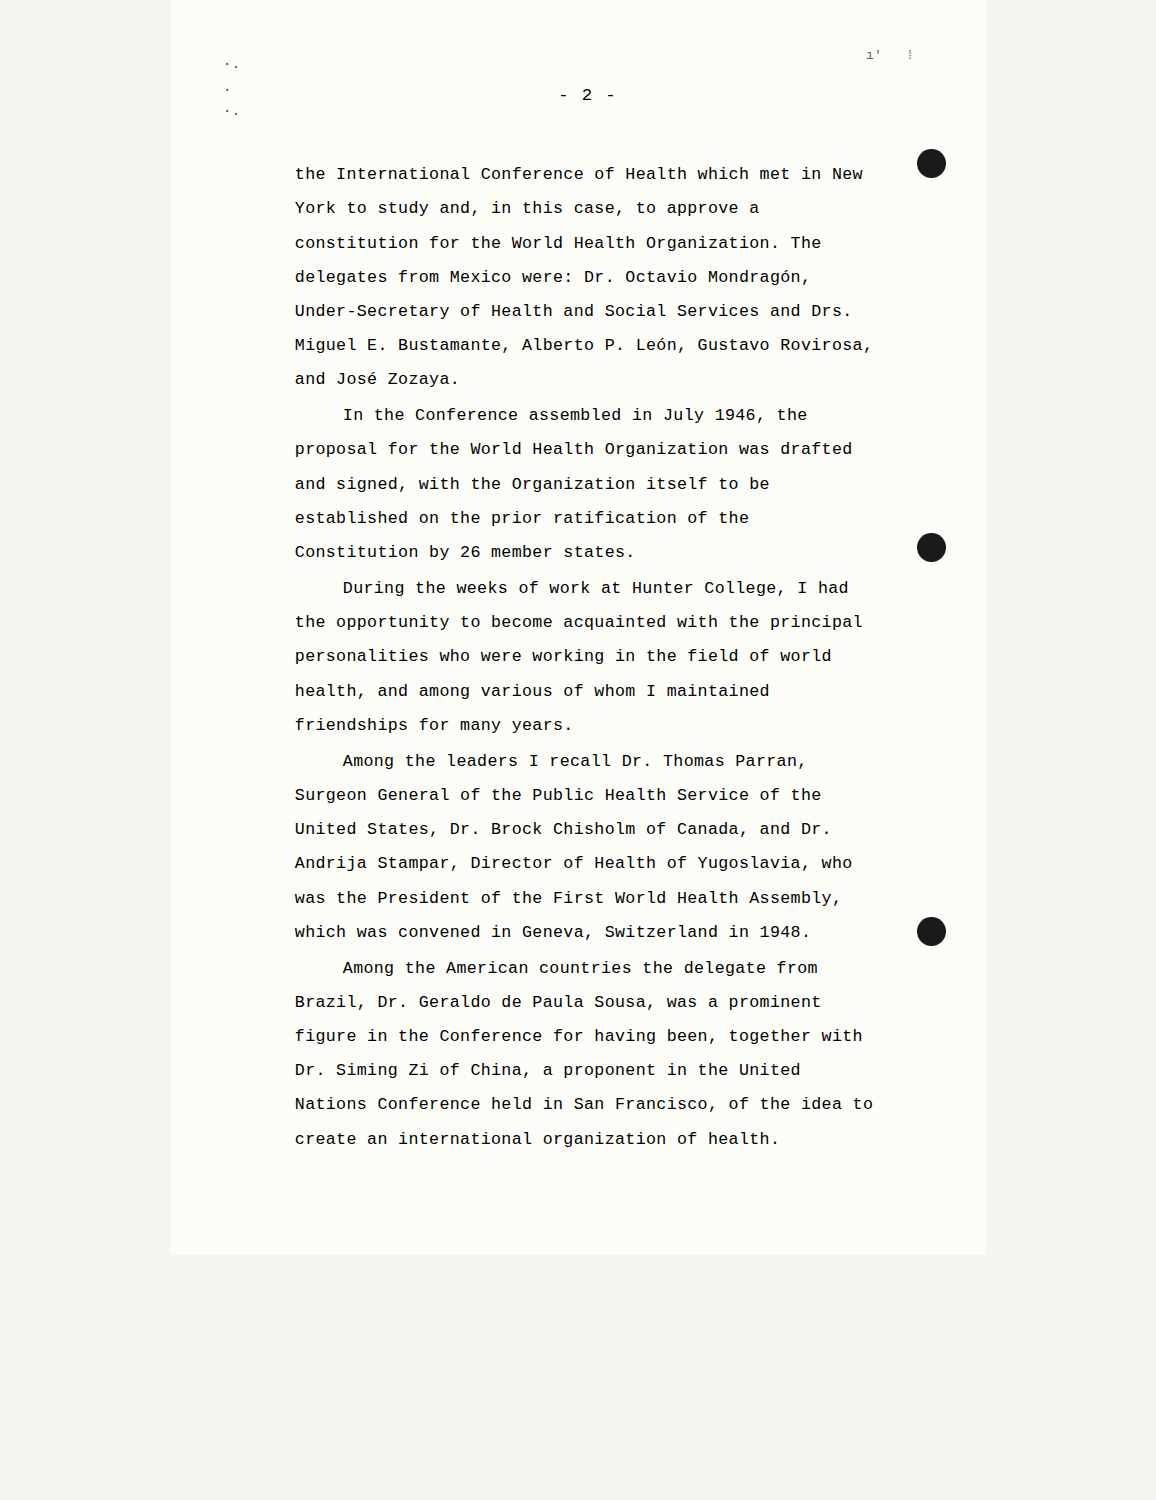·. . ·.
ı′ ⁞
- 2 -
the International Conference of Health which met in New York to study and, in this case, to approve a constitution for the World Health Organization. The delegates from Mexico were: Dr. Octavio Mondragón, Under-Secretary of Health and Social Services and Drs. Miguel E. Bustamante, Alberto P. León, Gustavo Rovirosa, and José Zozaya.
In the Conference assembled in July 1946, the proposal for the World Health Organization was drafted and signed, with the Organization itself to be established on the prior ratification of the Constitution by 26 member states.
During the weeks of work at Hunter College, I had the opportunity to become acquainted with the principal personalities who were working in the field of world health, and among various of whom I maintained friendships for many years.
Among the leaders I recall Dr. Thomas Parran, Surgeon General of the Public Health Service of the United States, Dr. Brock Chisholm of Canada, and Dr. Andrija Stampar, Director of Health of Yugoslavia, who was the President of the First World Health Assembly, which was convened in Geneva, Switzerland in 1948.
Among the American countries the delegate from Brazil, Dr. Geraldo de Paula Sousa, was a prominent figure in the Conference for having been, together with Dr. Siming Zi of China, a proponent in the United Nations Conference held in San Francisco, of the idea to create an international organization of health.